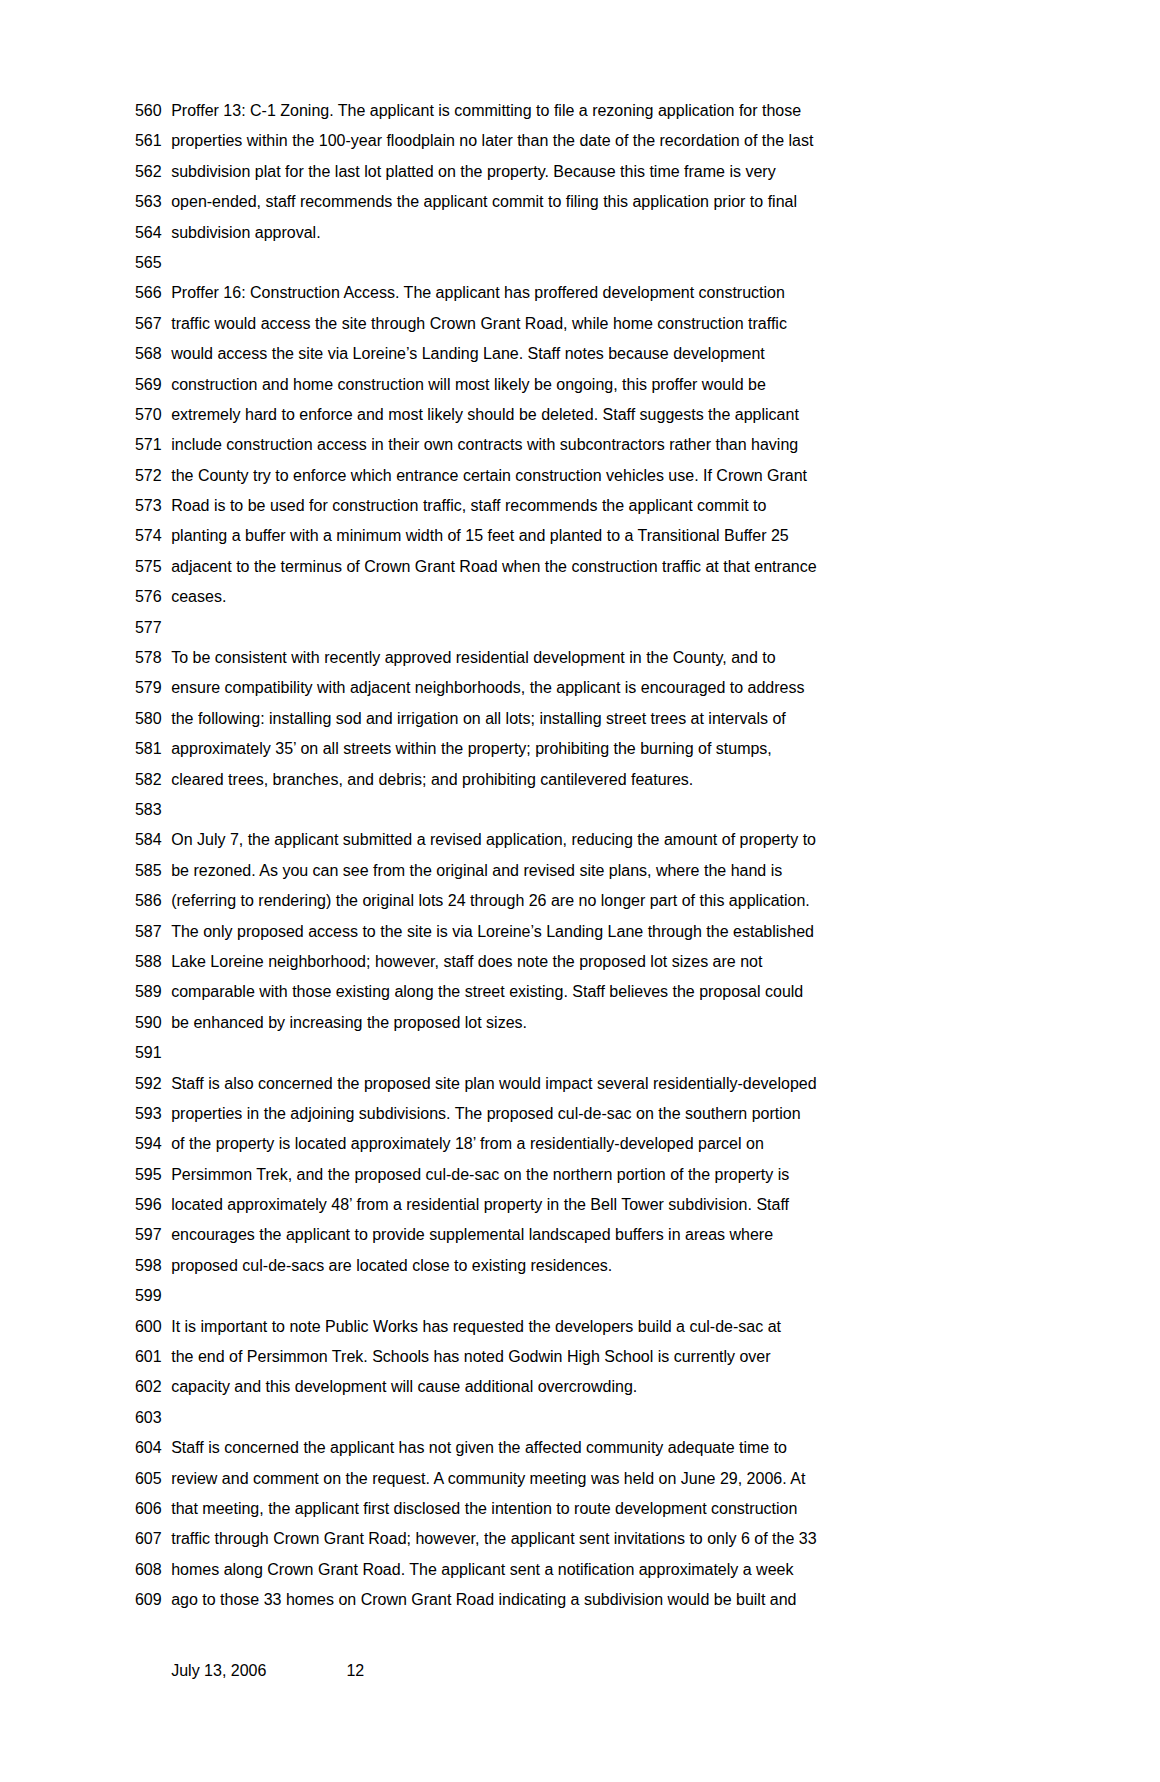Proffer 13: C-1 Zoning. The applicant is committing to file a rezoning application for those
properties within the 100-year floodplain no later than the date of the recordation of the last
subdivision plat for the last lot platted on the property. Because this time frame is very
open-ended, staff recommends the applicant commit to filing this application prior to final
subdivision approval.
Proffer 16: Construction Access. The applicant has proffered development construction
traffic would access the site through Crown Grant Road, while home construction traffic
would access the site via Loreine’s Landing Lane. Staff notes because development
construction and home construction will most likely be ongoing, this proffer would be
extremely hard to enforce and most likely should be deleted. Staff suggests the applicant
include construction access in their own contracts with subcontractors rather than having
the County try to enforce which entrance certain construction vehicles use. If Crown Grant
Road is to be used for construction traffic, staff recommends the applicant commit to
planting a buffer with a minimum width of 15 feet and planted to a Transitional Buffer 25
adjacent to the terminus of Crown Grant Road when the construction traffic at that entrance
ceases.
To be consistent with recently approved residential development in the County, and to
ensure compatibility with adjacent neighborhoods, the applicant is encouraged to address
the following: installing sod and irrigation on all lots; installing street trees at intervals of
approximately 35’ on all streets within the property; prohibiting the burning of stumps,
cleared trees, branches, and debris; and prohibiting cantilevered features.
On July 7, the applicant submitted a revised application, reducing the amount of property to
be rezoned. As you can see from the original and revised site plans, where the hand is
(referring to rendering) the original lots 24 through 26 are no longer part of this application.
The only proposed access to the site is via Loreine’s Landing Lane through the established
Lake Loreine neighborhood; however, staff does note the proposed lot sizes are not
comparable with those existing along the street existing. Staff believes the proposal could
be enhanced by increasing the proposed lot sizes.
Staff is also concerned the proposed site plan would impact several residentially-developed
properties in the adjoining subdivisions. The proposed cul-de-sac on the southern portion
of the property is located approximately 18’ from a residentially-developed parcel on
Persimmon Trek, and the proposed cul-de-sac on the northern portion of the property is
located approximately 48’ from a residential property in the Bell Tower subdivision. Staff
encourages the applicant to provide supplemental landscaped buffers in areas where
proposed cul-de-sacs are located close to existing residences.
It is important to note Public Works has requested the developers build a cul-de-sac at
the end of Persimmon Trek. Schools has noted Godwin High School is currently over
capacity and this development will cause additional overcrowding.
Staff is concerned the applicant has not given the affected community adequate time to
review and comment on the request. A community meeting was held on June 29, 2006. At
that meeting, the applicant first disclosed the intention to route development construction
traffic through Crown Grant Road; however, the applicant sent invitations to only 6 of the 33
homes along Crown Grant Road. The applicant sent a notification approximately a week
ago to those 33 homes on Crown Grant Road indicating a subdivision would be built and
July 13, 2006 12